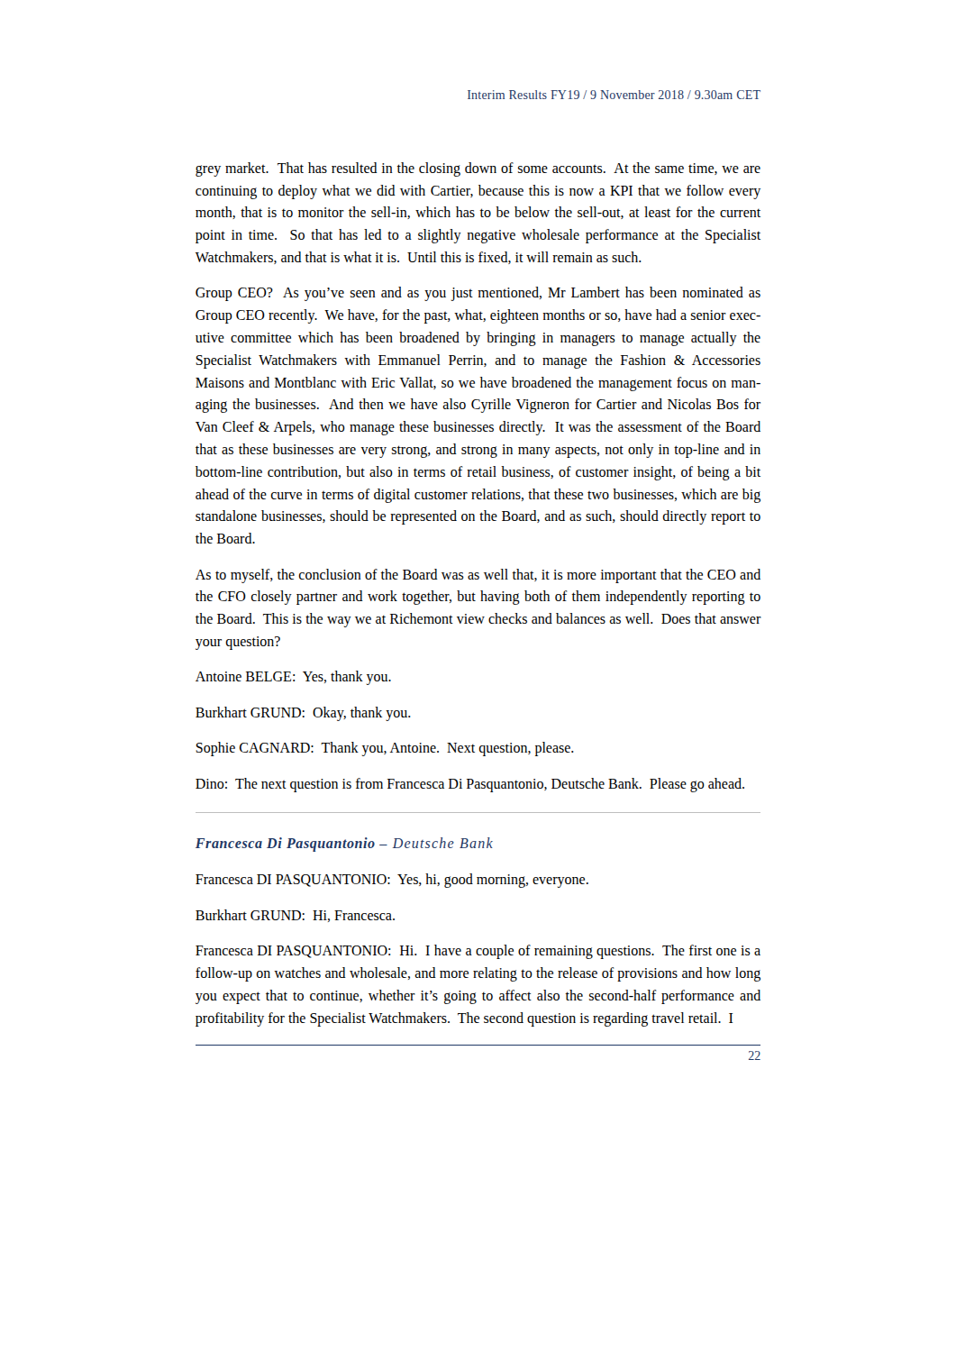Interim Results FY19 / 9 November 2018 / 9.30am CET
grey market. That has resulted in the closing down of some accounts. At the same time, we are continuing to deploy what we did with Cartier, because this is now a KPI that we follow every month, that is to monitor the sell-in, which has to be below the sell-out, at least for the current point in time. So that has led to a slightly negative wholesale performance at the Specialist Watchmakers, and that is what it is. Until this is fixed, it will remain as such.
Group CEO? As you’ve seen and as you just mentioned, Mr Lambert has been nominated as Group CEO recently. We have, for the past, what, eighteen months or so, have had a senior executive committee which has been broadened by bringing in managers to manage actually the Specialist Watchmakers with Emmanuel Perrin, and to manage the Fashion & Accessories Maisons and Montblanc with Eric Vallat, so we have broadened the management focus on managing the businesses. And then we have also Cyrille Vigneron for Cartier and Nicolas Bos for Van Cleef & Arpels, who manage these businesses directly. It was the assessment of the Board that as these businesses are very strong, and strong in many aspects, not only in top-line and in bottom-line contribution, but also in terms of retail business, of customer insight, of being a bit ahead of the curve in terms of digital customer relations, that these two businesses, which are big standalone businesses, should be represented on the Board, and as such, should directly report to the Board.
As to myself, the conclusion of the Board was as well that, it is more important that the CEO and the CFO closely partner and work together, but having both of them independently reporting to the Board. This is the way we at Richemont view checks and balances as well. Does that answer your question?
Antoine BELGE: Yes, thank you.
Burkhart GRUND: Okay, thank you.
Sophie CAGNARD: Thank you, Antoine. Next question, please.
Dino: The next question is from Francesca Di Pasquantonio, Deutsche Bank. Please go ahead.
Francesca Di Pasquantonio – Deutsche Bank
Francesca DI PASQUANTONIO: Yes, hi, good morning, everyone.
Burkhart GRUND: Hi, Francesca.
Francesca DI PASQUANTONIO: Hi. I have a couple of remaining questions. The first one is a follow-up on watches and wholesale, and more relating to the release of provisions and how long you expect that to continue, whether it’s going to affect also the second-half performance and profitability for the Specialist Watchmakers. The second question is regarding travel retail. I
22